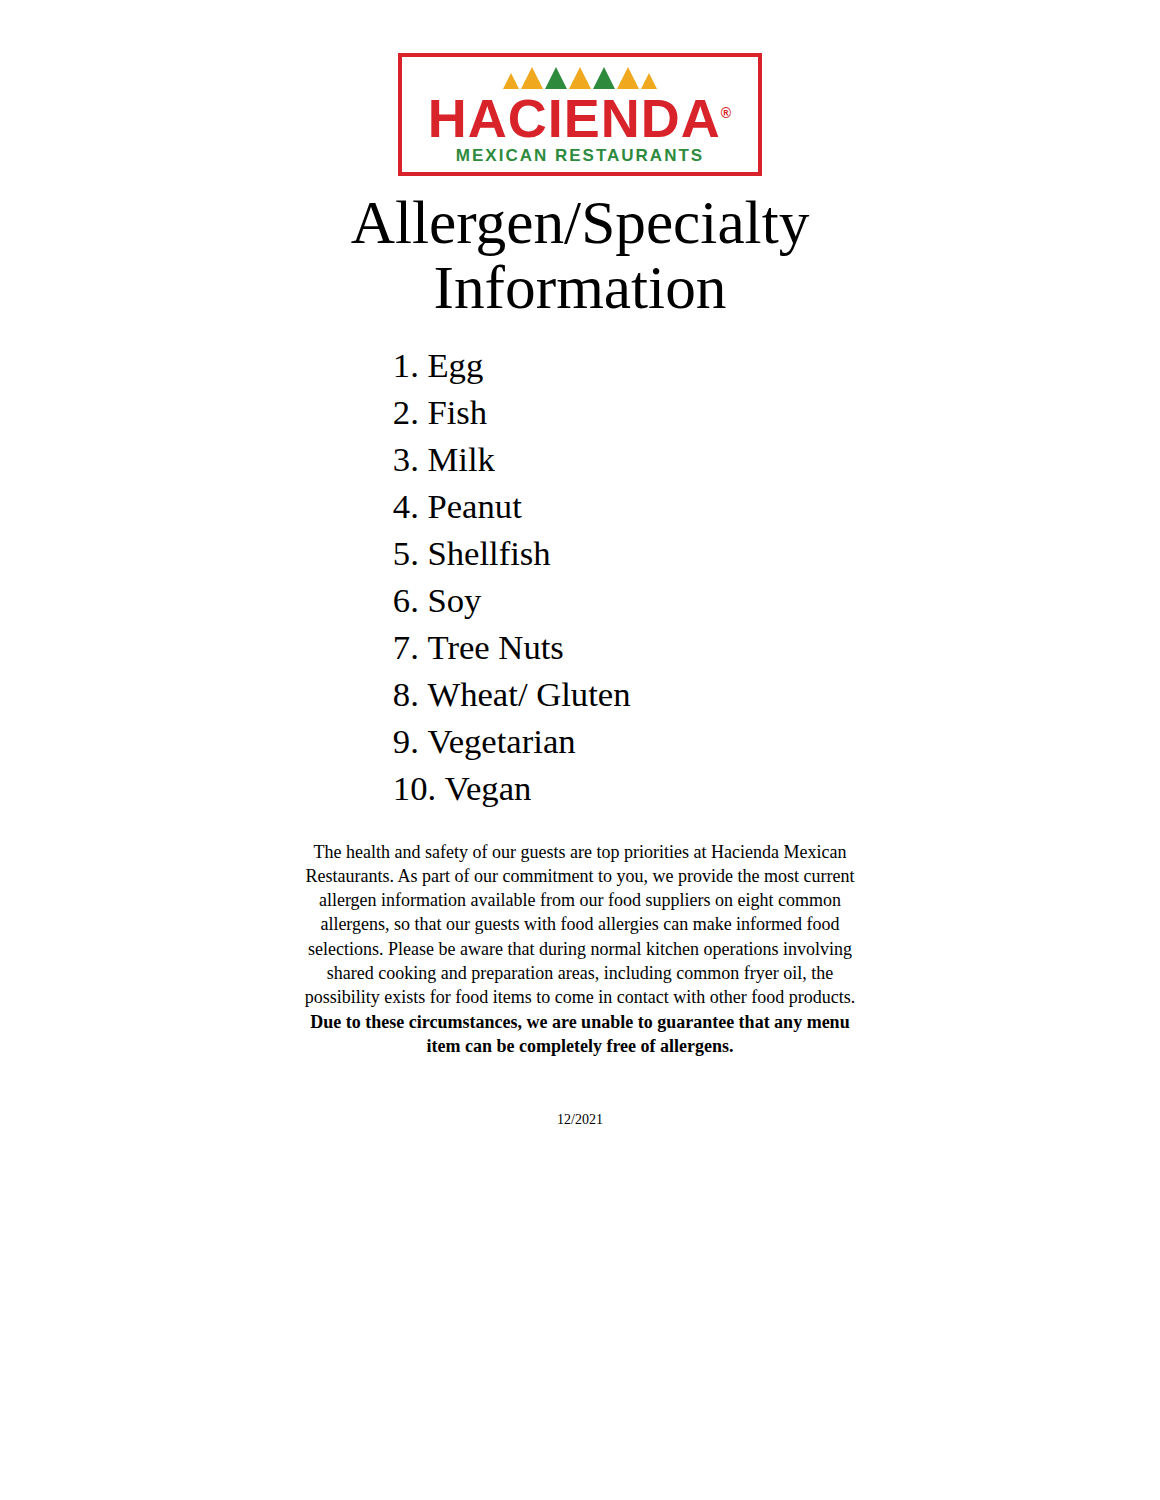HACIENDA®
MEXICAN RESTAURANTS
Allergen/Specialty
Information
Egg
Fish
Milk
Peanut
Shellfish
Soy
Tree Nuts
Wheat/ Gluten
Vegetarian
Vegan
The health and safety of our guests are top priorities at Hacienda Mexican Restaurants. As part of our commitment to you, we provide the most current allergen information available from our food suppliers on eight common allergens, so that our guests with food allergies can make informed food selections. Please be aware that during normal kitchen operations involving shared cooking and preparation areas, including common fryer oil, the possibility exists for food items to come in contact with other food products. Due to these circumstances, we are unable to guarantee that any menu item can be completely free of allergens.
12/2021